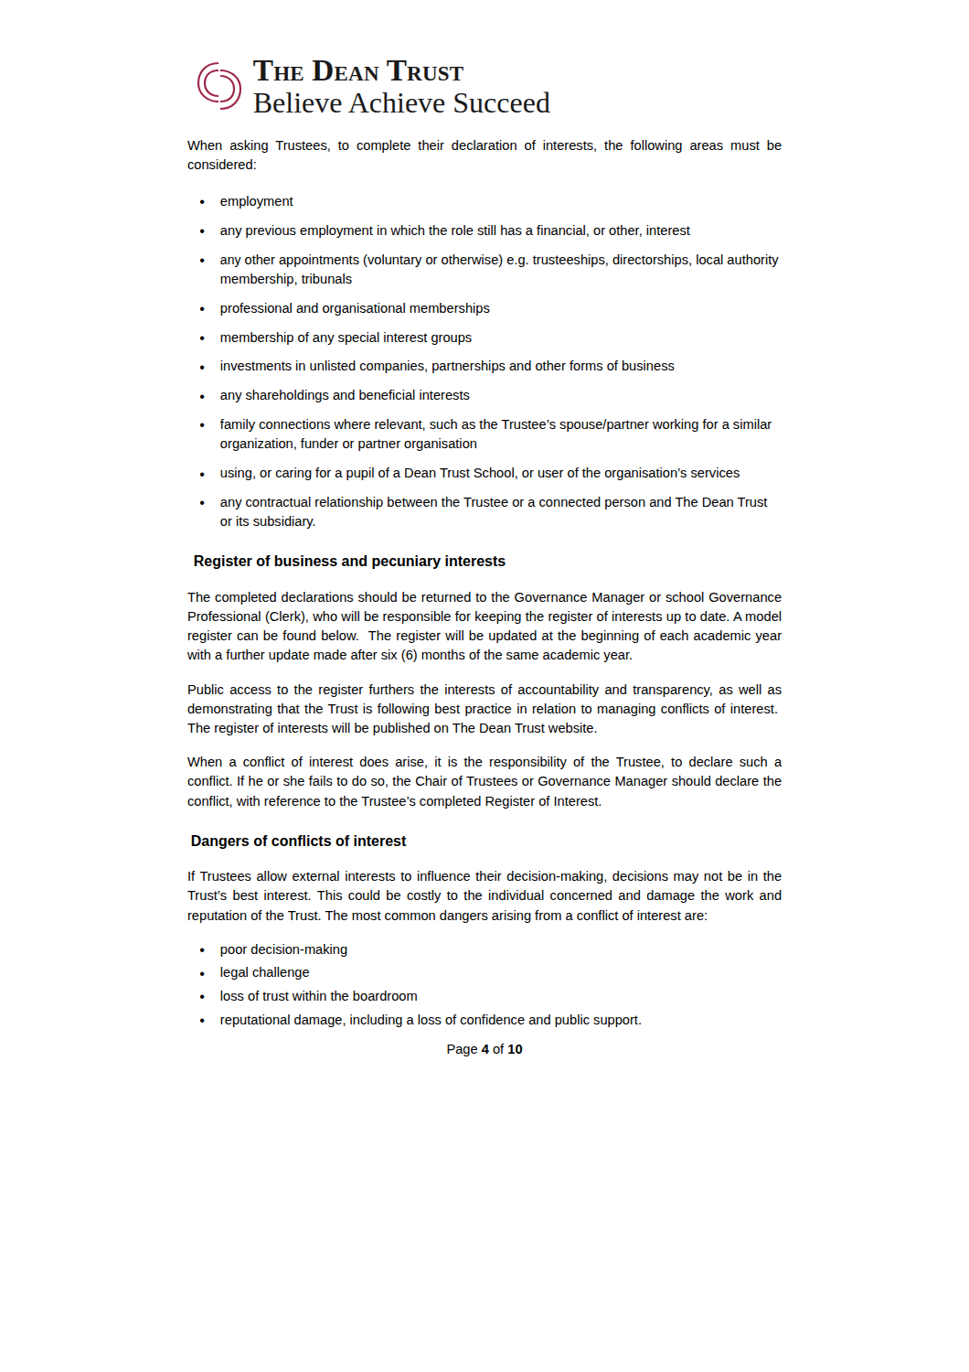The Dean Trust
Believe Achieve Succeed
When asking Trustees, to complete their declaration of interests, the following areas must be considered:
employment
any previous employment in which the role still has a financial, or other, interest
any other appointments (voluntary or otherwise) e.g. trusteeships, directorships, local authority membership, tribunals
professional and organisational memberships
membership of any special interest groups
investments in unlisted companies, partnerships and other forms of business
any shareholdings and beneficial interests
family connections where relevant, such as the Trustee’s spouse/partner working for a similar organization, funder or partner organisation
using, or caring for a pupil of a Dean Trust School, or user of the organisation’s services
any contractual relationship between the Trustee or a connected person and The Dean Trust or its subsidiary.
Register of business and pecuniary interests
The completed declarations should be returned to the Governance Manager or school Governance Professional (Clerk), who will be responsible for keeping the register of interests up to date. A model register can be found below. The register will be updated at the beginning of each academic year with a further update made after six (6) months of the same academic year.
Public access to the register furthers the interests of accountability and transparency, as well as demonstrating that the Trust is following best practice in relation to managing conflicts of interest. The register of interests will be published on The Dean Trust website.
When a conflict of interest does arise, it is the responsibility of the Trustee, to declare such a conflict. If he or she fails to do so, the Chair of Trustees or Governance Manager should declare the conflict, with reference to the Trustee’s completed Register of Interest.
Dangers of conflicts of interest
If Trustees allow external interests to influence their decision-making, decisions may not be in the Trust’s best interest. This could be costly to the individual concerned and damage the work and reputation of the Trust. The most common dangers arising from a conflict of interest are:
poor decision-making
legal challenge
loss of trust within the boardroom
reputational damage, including a loss of confidence and public support.
Page 4 of 10